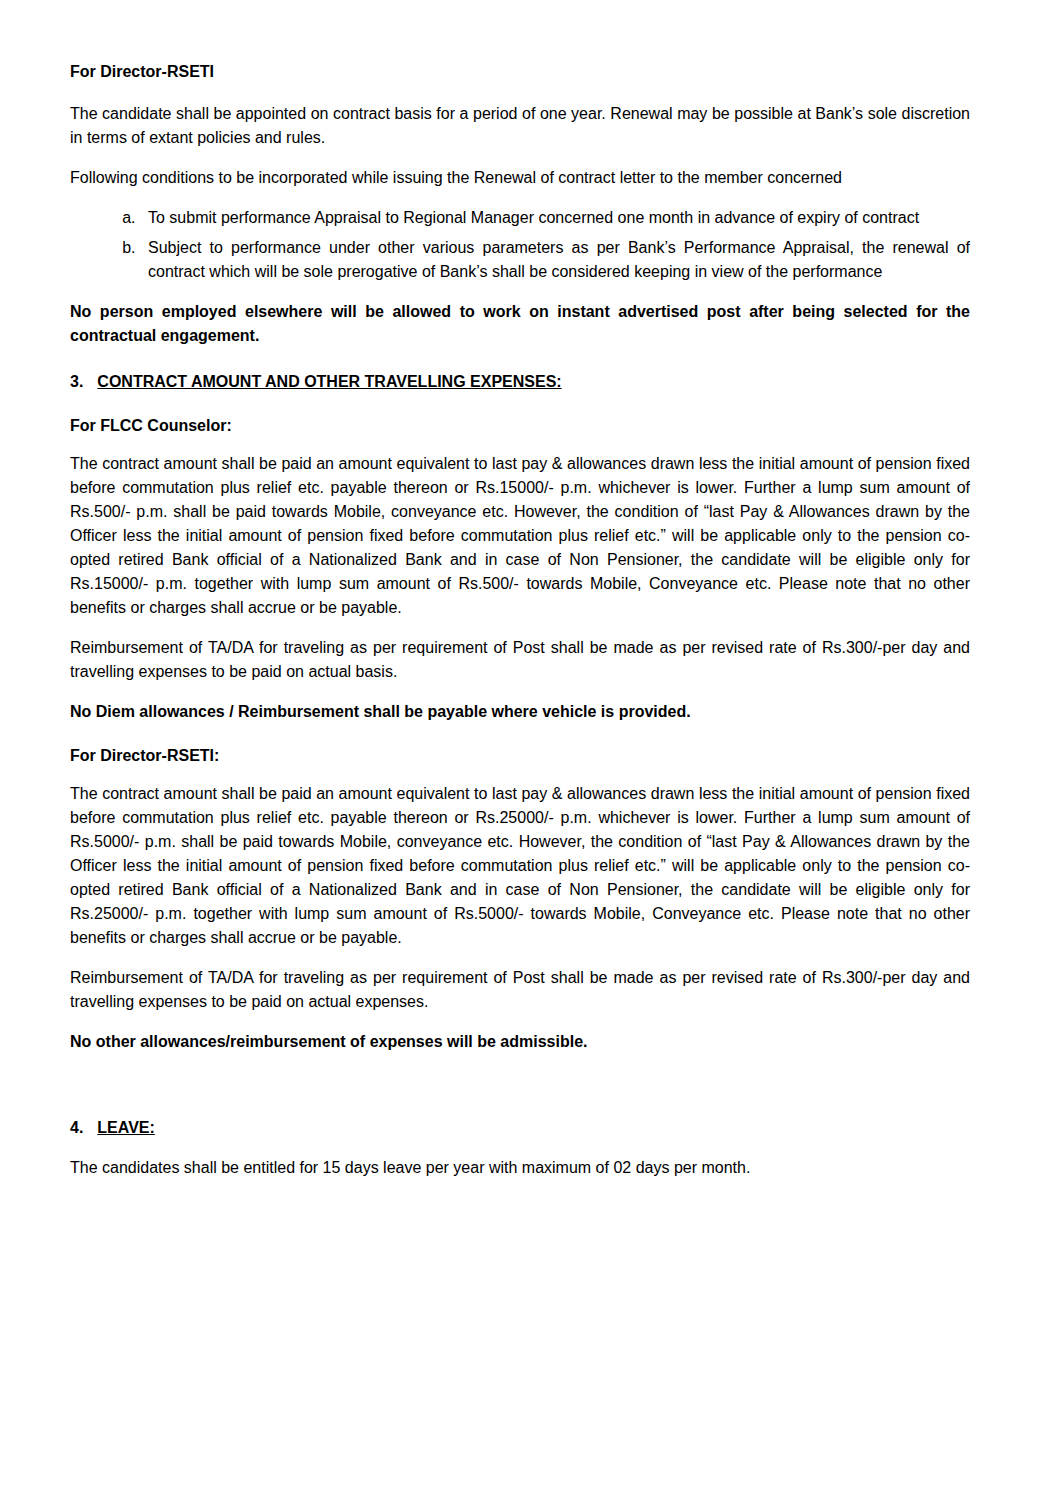For Director-RSETI
The candidate shall be appointed on contract basis for a period of one year. Renewal may be possible at Bank’s sole discretion in terms of extant policies and rules.
Following conditions to be incorporated while issuing the Renewal of contract letter to the member concerned
To submit performance Appraisal to Regional Manager concerned one month in advance of expiry of contract
Subject to performance under other various parameters as per Bank’s Performance Appraisal, the renewal of contract which will be sole prerogative of Bank’s shall be considered keeping in view of the performance
No person employed elsewhere will be allowed to work on instant advertised post after being selected for the contractual engagement.
3. CONTRACT AMOUNT AND OTHER TRAVELLING EXPENSES:
For FLCC Counselor:
The contract amount shall be paid an amount equivalent to last pay & allowances drawn less the initial amount of pension fixed before commutation plus relief etc. payable thereon or Rs.15000/- p.m. whichever is lower. Further a lump sum amount of Rs.500/- p.m. shall be paid towards Mobile, conveyance etc. However, the condition of “last Pay & Allowances drawn by the Officer less the initial amount of pension fixed before commutation plus relief etc.” will be applicable only to the pension co-opted retired Bank official of a Nationalized Bank and in case of Non Pensioner, the candidate will be eligible only for Rs.15000/- p.m. together with lump sum amount of Rs.500/- towards Mobile, Conveyance etc. Please note that no other benefits or charges shall accrue or be payable.
Reimbursement of TA/DA for traveling as per requirement of Post shall be made as per revised rate of Rs.300/-per day and travelling expenses to be paid on actual basis.
No Diem allowances / Reimbursement shall be payable where vehicle is provided.
For Director-RSETI:
The contract amount shall be paid an amount equivalent to last pay & allowances drawn less the initial amount of pension fixed before commutation plus relief etc. payable thereon or Rs.25000/- p.m. whichever is lower. Further a lump sum amount of Rs.5000/- p.m. shall be paid towards Mobile, conveyance etc. However, the condition of “last Pay & Allowances drawn by the Officer less the initial amount of pension fixed before commutation plus relief etc.” will be applicable only to the pension co-opted retired Bank official of a Nationalized Bank and in case of Non Pensioner, the candidate will be eligible only for Rs.25000/- p.m. together with lump sum amount of Rs.5000/- towards Mobile, Conveyance etc. Please note that no other benefits or charges shall accrue or be payable.
Reimbursement of TA/DA for traveling as per requirement of Post shall be made as per revised rate of Rs.300/-per day and travelling expenses to be paid on actual expenses.
No other allowances/reimbursement of expenses will be admissible.
4. LEAVE:
The candidates shall be entitled for 15 days leave per year with maximum of 02 days per month.